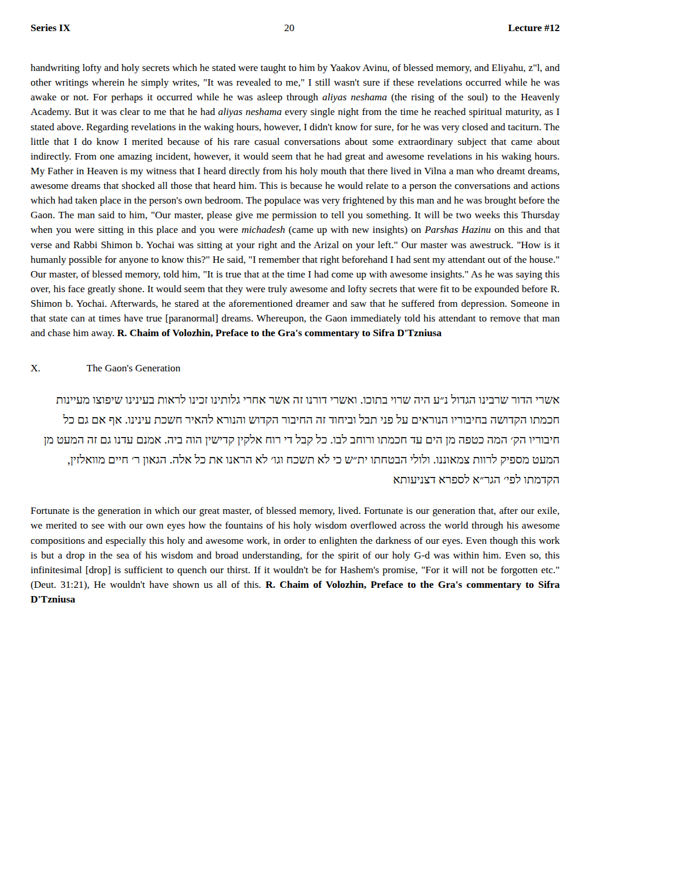Series IX 20 Lecture #12
handwriting lofty and holy secrets which he stated were taught to him by Yaakov Avinu, of blessed memory, and Eliyahu, z"l, and other writings wherein he simply writes, "It was revealed to me," I still wasn't sure if these revelations occurred while he was awake or not. For perhaps it occurred while he was asleep through aliyas neshama (the rising of the soul) to the Heavenly Academy. But it was clear to me that he had aliyas neshama every single night from the time he reached spiritual maturity, as I stated above. Regarding revelations in the waking hours, however, I didn't know for sure, for he was very closed and taciturn. The little that I do know I merited because of his rare casual conversations about some extraordinary subject that came about indirectly. From one amazing incident, however, it would seem that he had great and awesome revelations in his waking hours. My Father in Heaven is my witness that I heard directly from his holy mouth that there lived in Vilna a man who dreamt dreams, awesome dreams that shocked all those that heard him. This is because he would relate to a person the conversations and actions which had taken place in the person's own bedroom. The populace was very frightened by this man and he was brought before the Gaon. The man said to him, "Our master, please give me permission to tell you something. It will be two weeks this Thursday when you were sitting in this place and you were michadesh (came up with new insights) on Parshas Hazinu on this and that verse and Rabbi Shimon b. Yochai was sitting at your right and the Arizal on your left." Our master was awestruck. "How is it humanly possible for anyone to know this?" He said, "I remember that right beforehand I had sent my attendant out of the house." Our master, of blessed memory, told him, "It is true that at the time I had come up with awesome insights." As he was saying this over, his face greatly shone. It would seem that they were truly awesome and lofty secrets that were fit to be expounded before R. Shimon b. Yochai. Afterwards, he stared at the aforementioned dreamer and saw that he suffered from depression. Someone in that state can at times have true [paranormal] dreams. Whereupon, the Gaon immediately told his attendant to remove that man and chase him away. R. Chaim of Volozhin, Preface to the Gra's commentary to Sifra D'Tzniusa
X. The Gaon's Generation
אשרי הדור שרבינו הגדול נ״ע היה שרוי בתוכו. ואשרי דורנו זה אשר אחרי גלותינו זכינו לראות בעינינו שיפוצו מעיינות חכמתו הקדושה בחיבוריו הנוראים על פני תבל וביחוד זה החיבור הקדוש והנורא להאיר חשכת עינינו. אף אם גם כל חיבוריו הק׳ המה כטפה מן הים עד חכמתו ורוחב לבו. כל קבל די רוח אלקין קדישין הוה ביה. אמנם עדנו גם זה המעט מן המעט מספיק לרוות צמאוננו. ולולי הבטחתו ית״ש כי לא תשכח וגו׳ לא הראנו את כל אלה. הגאון ר׳ חיים מוואלזין, הקדמתו לפי׳ הגר״א לספרא דצניעותא
Fortunate is the generation in which our great master, of blessed memory, lived. Fortunate is our generation that, after our exile, we merited to see with our own eyes how the fountains of his holy wisdom overflowed across the world through his awesome compositions and especially this holy and awesome work, in order to enlighten the darkness of our eyes. Even though this work is but a drop in the sea of his wisdom and broad understanding, for the spirit of our holy G-d was within him. Even so, this infinitesimal [drop] is sufficient to quench our thirst. If it wouldn't be for Hashem's promise, "For it will not be forgotten etc." (Deut. 31:21), He wouldn't have shown us all of this. R. Chaim of Volozhin, Preface to the Gra's commentary to Sifra D'Tzniusa